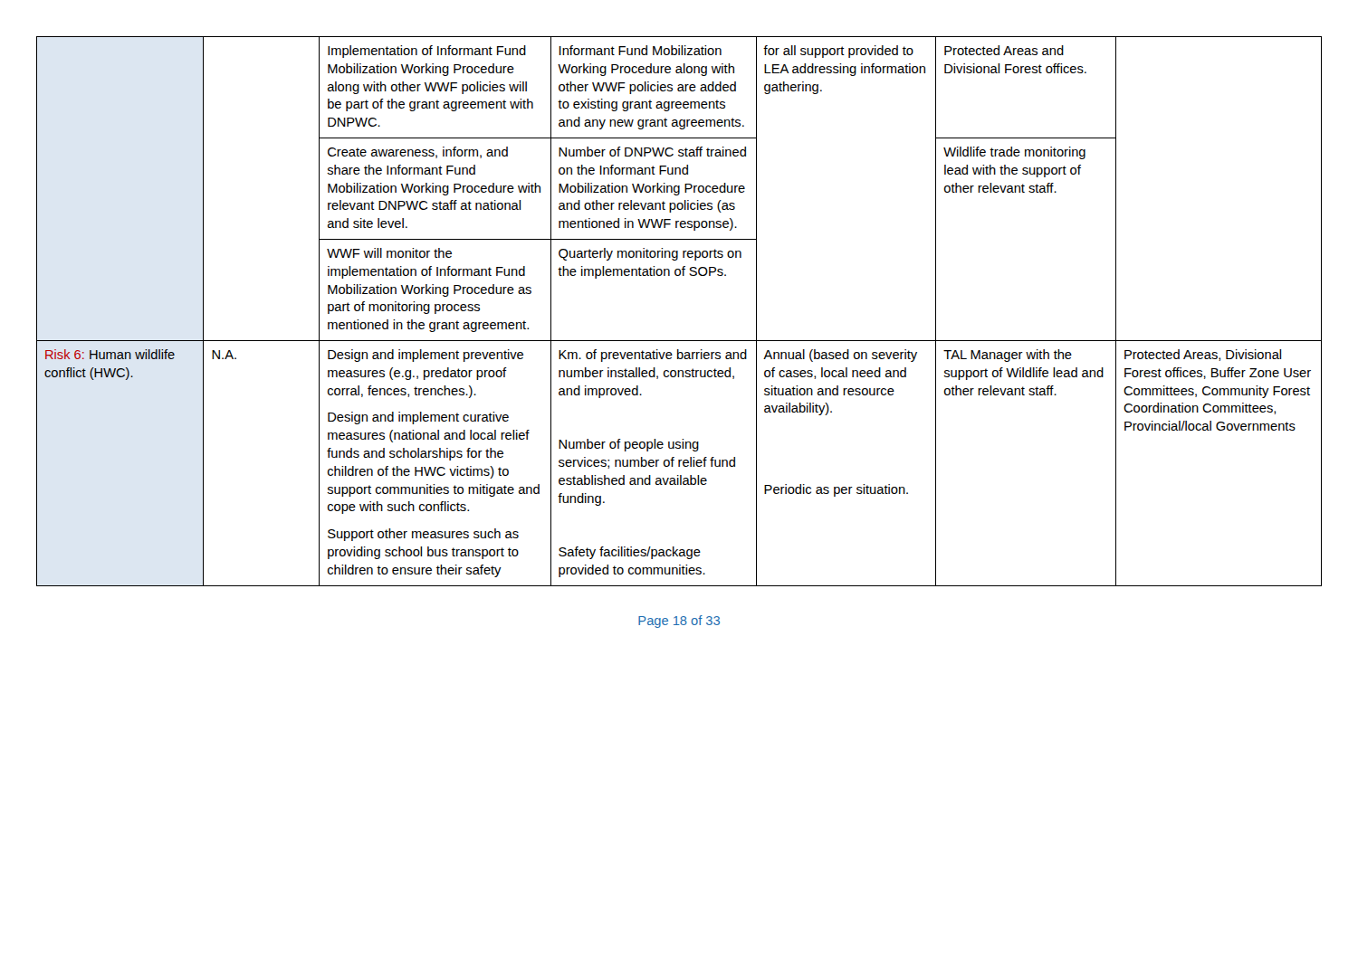| | | Implementation of Informant Fund Mobilization Working Procedure along with other WWF policies will be part of the grant agreement with DNPWC. | Informant Fund Mobilization Working Procedure along with other WWF policies are added to existing grant agreements and any new grant agreements. | for all support provided to LEA addressing information gathering. | Protected Areas and Divisional Forest offices. | |
| Create awareness, inform, and share the Informant Fund Mobilization Working Procedure with relevant DNPWC staff at national and site level. | Number of DNPWC staff trained on the Informant Fund Mobilization Working Procedure and other relevant policies (as mentioned in WWF response). | Wildlife trade monitoring lead with the support of other relevant staff. |
| WWF will monitor the implementation of Informant Fund Mobilization Working Procedure as part of monitoring process mentioned in the grant agreement. | Quarterly monitoring reports on the implementation of SOPs. |
| Risk 6: Human wildlife conflict (HWC). | N.A. | Design and implement preventive measures (e.g., predator proof corral, fences, trenches.). Design and implement curative measures (national and local relief funds and scholarships for the children of the HWC victims) to support communities to mitigate and cope with such conflicts. Support other measures such as providing school bus transport to children to ensure their safety | Km. of preventative barriers and number installed, constructed, and improved. Number of people using services; number of relief fund established and available funding. Safety facilities/package provided to communities. | Annual (based on severity of cases, local need and situation and resource availability). Periodic as per situation. | TAL Manager with the support of Wildlife lead and other relevant staff. | Protected Areas, Divisional Forest offices, Buffer Zone User Committees, Community Forest Coordination Committees, Provincial/local Governments |
Page 18 of 33